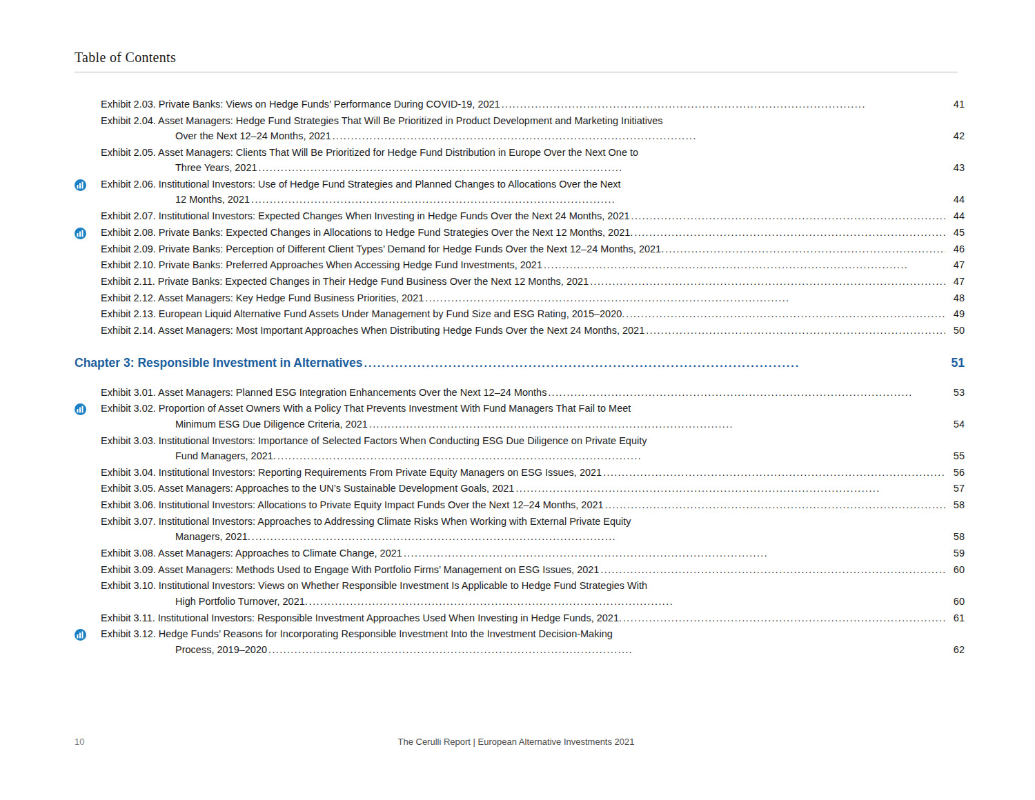Table of Contents
Exhibit 2.03. Private Banks: Views on Hedge Funds’ Performance During COVID-19, 2021 .................................................................................................. 41
Exhibit 2.04. Asset Managers: Hedge Fund Strategies That Will Be Prioritized in Product Development and Marketing Initiatives
Over the Next 12–24 Months, 2021 .................................................................................................. 42
Exhibit 2.05. Asset Managers: Clients That Will Be Prioritized for Hedge Fund Distribution in Europe Over the Next One to
Three Years, 2021 .................................................................................................. 43
Exhibit 2.06. Institutional Investors: Use of Hedge Fund Strategies and Planned Changes to Allocations Over the Next
12 Months, 2021 .................................................................................................. 44
Exhibit 2.07. Institutional Investors: Expected Changes When Investing in Hedge Funds Over the Next 24 Months, 2021 .................................................................................................. 44
Exhibit 2.08. Private Banks: Expected Changes in Allocations to Hedge Fund Strategies Over the Next 12 Months, 2021. .................................................................................................. 45
Exhibit 2.09. Private Banks: Perception of Different Client Types’ Demand for Hedge Funds Over the Next 12–24 Months, 2021. .................................................................................................. 46
Exhibit 2.10. Private Banks: Preferred Approaches When Accessing Hedge Fund Investments, 2021 .................................................................................................. 47
Exhibit 2.11. Private Banks: Expected Changes in Their Hedge Fund Business Over the Next 12 Months, 2021 .................................................................................................. 47
Exhibit 2.12. Asset Managers: Key Hedge Fund Business Priorities, 2021 .................................................................................................. 48
Exhibit 2.13. European Liquid Alternative Fund Assets Under Management by Fund Size and ESG Rating, 2015–2020. .................................................................................................. 49
Exhibit 2.14. Asset Managers: Most Important Approaches When Distributing Hedge Funds Over the Next 24 Months, 2021 .................................................................................................. 50
Chapter 3: Responsible Investment in Alternatives .................................................................................................. 51
Exhibit 3.01. Asset Managers: Planned ESG Integration Enhancements Over the Next 12–24 Months .................................................................................................. 53
Exhibit 3.02. Proportion of Asset Owners With a Policy That Prevents Investment With Fund Managers That Fail to Meet
Minimum ESG Due Diligence Criteria, 2021 .................................................................................................. 54
Exhibit 3.03. Institutional Investors: Importance of Selected Factors When Conducting ESG Due Diligence on Private Equity
Fund Managers, 2021. .................................................................................................. 55
Exhibit 3.04. Institutional Investors: Reporting Requirements From Private Equity Managers on ESG Issues, 2021 .................................................................................................. 56
Exhibit 3.05. Asset Managers: Approaches to the UN’s Sustainable Development Goals, 2021 .................................................................................................. 57
Exhibit 3.06. Institutional Investors: Allocations to Private Equity Impact Funds Over the Next 12–24 Months, 2021 .................................................................................................. 58
Exhibit 3.07. Institutional Investors: Approaches to Addressing Climate Risks When Working with External Private Equity
Managers, 2021. .................................................................................................. 58
Exhibit 3.08. Asset Managers: Approaches to Climate Change, 2021 .................................................................................................. 59
Exhibit 3.09. Asset Managers: Methods Used to Engage With Portfolio Firms’ Management on ESG Issues, 2021 .................................................................................................. 60
Exhibit 3.10. Institutional Investors: Views on Whether Responsible Investment Is Applicable to Hedge Fund Strategies With
High Portfolio Turnover, 2021. .................................................................................................. 60
Exhibit 3.11. Institutional Investors: Responsible Investment Approaches Used When Investing in Hedge Funds, 2021. .................................................................................................. 61
Exhibit 3.12. Hedge Funds’ Reasons for Incorporating Responsible Investment Into the Investment Decision-Making
Process, 2019–2020 .................................................................................................. 62
10 The Cerulli Report | European Alternative Investments 2021